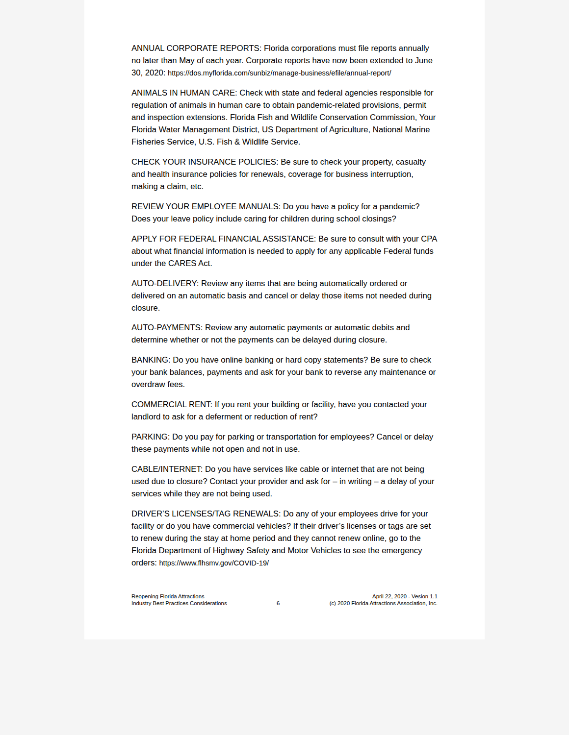ANNUAL CORPORATE REPORTS: Florida corporations must file reports annually no later than May of each year. Corporate reports have now been extended to June 30, 2020: https://dos.myflorida.com/sunbiz/manage-business/efile/annual-report/
ANIMALS IN HUMAN CARE: Check with state and federal agencies responsible for regulation of animals in human care to obtain pandemic-related provisions, permit and inspection extensions. Florida Fish and Wildlife Conservation Commission, Your Florida Water Management District, US Department of Agriculture, National Marine Fisheries Service, U.S. Fish & Wildlife Service.
CHECK YOUR INSURANCE POLICIES: Be sure to check your property, casualty and health insurance policies for renewals, coverage for business interruption, making a claim, etc.
REVIEW YOUR EMPLOYEE MANUALS: Do you have a policy for a pandemic? Does your leave policy include caring for children during school closings?
APPLY FOR FEDERAL FINANCIAL ASSISTANCE: Be sure to consult with your CPA about what financial information is needed to apply for any applicable Federal funds under the CARES Act.
AUTO-DELIVERY: Review any items that are being automatically ordered or delivered on an automatic basis and cancel or delay those items not needed during closure.
AUTO-PAYMENTS: Review any automatic payments or automatic debits and determine whether or not the payments can be delayed during closure.
BANKING: Do you have online banking or hard copy statements? Be sure to check your bank balances, payments and ask for your bank to reverse any maintenance or overdraw fees.
COMMERCIAL RENT: If you rent your building or facility, have you contacted your landlord to ask for a deferment or reduction of rent?
PARKING: Do you pay for parking or transportation for employees? Cancel or delay these payments while not open and not in use.
CABLE/INTERNET: Do you have services like cable or internet that are not being used due to closure? Contact your provider and ask for – in writing – a delay of your services while they are not being used.
DRIVER’S LICENSES/TAG RENEWALS: Do any of your employees drive for your facility or do you have commercial vehicles? If their driver’s licenses or tags are set to renew during the stay at home period and they cannot renew online, go to the Florida Department of Highway Safety and Motor Vehicles to see the emergency orders: https://www.flhsmv.gov/COVID-19/
Reopening Florida Attractions
Industry Best Practices Considerations
6
April 22, 2020 - Vesion 1.1
(c) 2020 Florida Attractions Association, Inc.